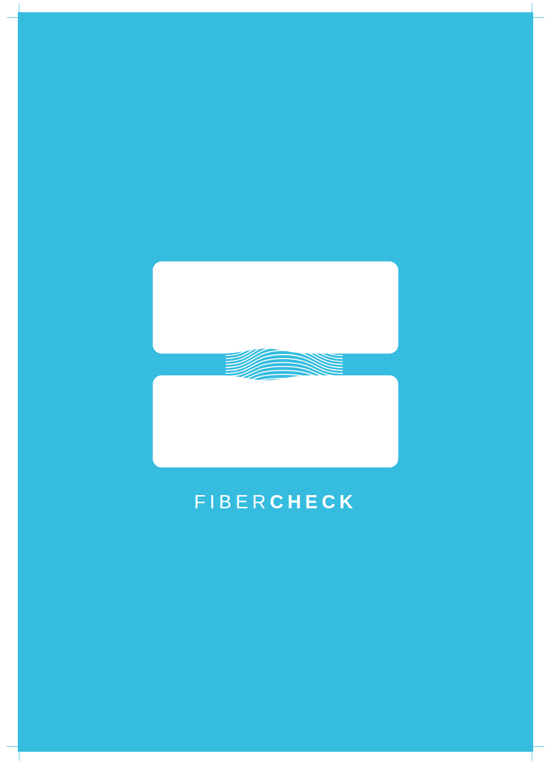FiberCheck logo mark
FIBER CHECK
FiberCheck